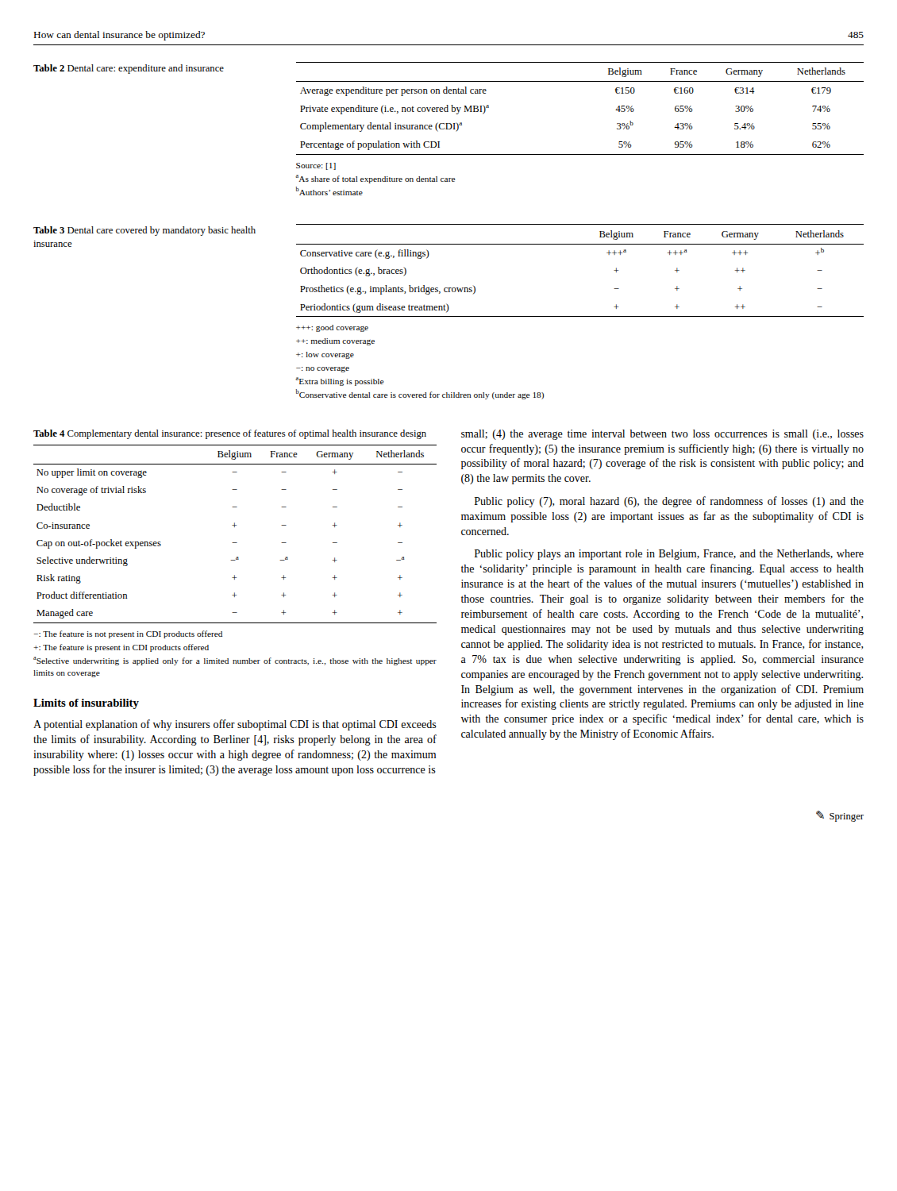How can dental insurance be optimized? 485
Table 2 Dental care: expenditure and insurance
| | Belgium | France | Germany | Netherlands |
| --- | --- | --- | --- | --- |
| Average expenditure per person on dental care | €150 | €160 | €314 | €179 |
| Private expenditure (i.e., not covered by MBI) a | 45% | 65% | 30% | 74% |
| Complementary dental insurance (CDI) a | 3% b | 43% | 5.4% | 55% |
| Percentage of population with CDI | 5% | 95% | 18% | 62% |
Source: [1]
aAs share of total expenditure on dental care
bAuthors’ estimate
Table 3 Dental care covered by mandatory basic health insurance
| | Belgium | France | Germany | Netherlands |
| --- | --- | --- | --- | --- |
| Conservative care (e.g., fillings) | +++ a | +++ a | +++ | + b |
| Orthodontics (e.g., braces) | + | + | ++ | − |
| Prosthetics (e.g., implants, bridges, crowns) | − | + | + | − |
| Periodontics (gum disease treatment) | + | + | ++ | − |
+++: good coverage
++: medium coverage
+: low coverage
−: no coverage
aExtra billing is possible
bConservative dental care is covered for children only (under age 18)
Table 4 Complementary dental insurance: presence of features of optimal health insurance design
| | Belgium | France | Germany | Netherlands |
| --- | --- | --- | --- | --- |
| No upper limit on coverage | − | − | + | − |
| No coverage of trivial risks | − | − | − | − |
| Deductible | − | − | − | − |
| Co-insurance | + | − | + | + |
| Cap on out-of-pocket expenses | − | − | − | − |
| Selective underwriting | − a | − a | + | − a |
| Risk rating | + | + | + | + |
| Product differentiation | + | + | + | + |
| Managed care | − | + | + | + |
−: The feature is not present in CDI products offered
+: The feature is present in CDI products offered
aSelective underwriting is applied only for a limited number of contracts, i.e., those with the highest upper limits on coverage
Limits of insurability
A potential explanation of why insurers offer suboptimal CDI is that optimal CDI exceeds the limits of insurability. According to Berliner [4], risks properly belong in the area of insurability where: (1) losses occur with a high degree of randomness; (2) the maximum possible loss for the insurer is limited; (3) the average loss amount upon loss occurrence is
small; (4) the average time interval between two loss occurrences is small (i.e., losses occur frequently); (5) the insurance premium is sufficiently high; (6) there is virtually no possibility of moral hazard; (7) coverage of the risk is consistent with public policy; and (8) the law permits the cover.
Public policy (7), moral hazard (6), the degree of randomness of losses (1) and the maximum possible loss (2) are important issues as far as the suboptimality of CDI is concerned.
Public policy plays an important role in Belgium, France, and the Netherlands, where the ‘solidarity’ principle is paramount in health care financing. Equal access to health insurance is at the heart of the values of the mutual insurers (‘mutuelles’) established in those countries. Their goal is to organize solidarity between their members for the reimbursement of health care costs. According to the French ‘Code de la mutualité’, medical questionnaires may not be used by mutuals and thus selective underwriting cannot be applied. The solidarity idea is not restricted to mutuals. In France, for instance, a 7% tax is due when selective underwriting is applied. So, commercial insurance companies are encouraged by the French government not to apply selective underwriting. In Belgium as well, the government intervenes in the organization of CDI. Premium increases for existing clients are strictly regulated. Premiums can only be adjusted in line with the consumer price index or a specific ‘medical index’ for dental care, which is calculated annually by the Ministry of Economic Affairs.
✎Springer